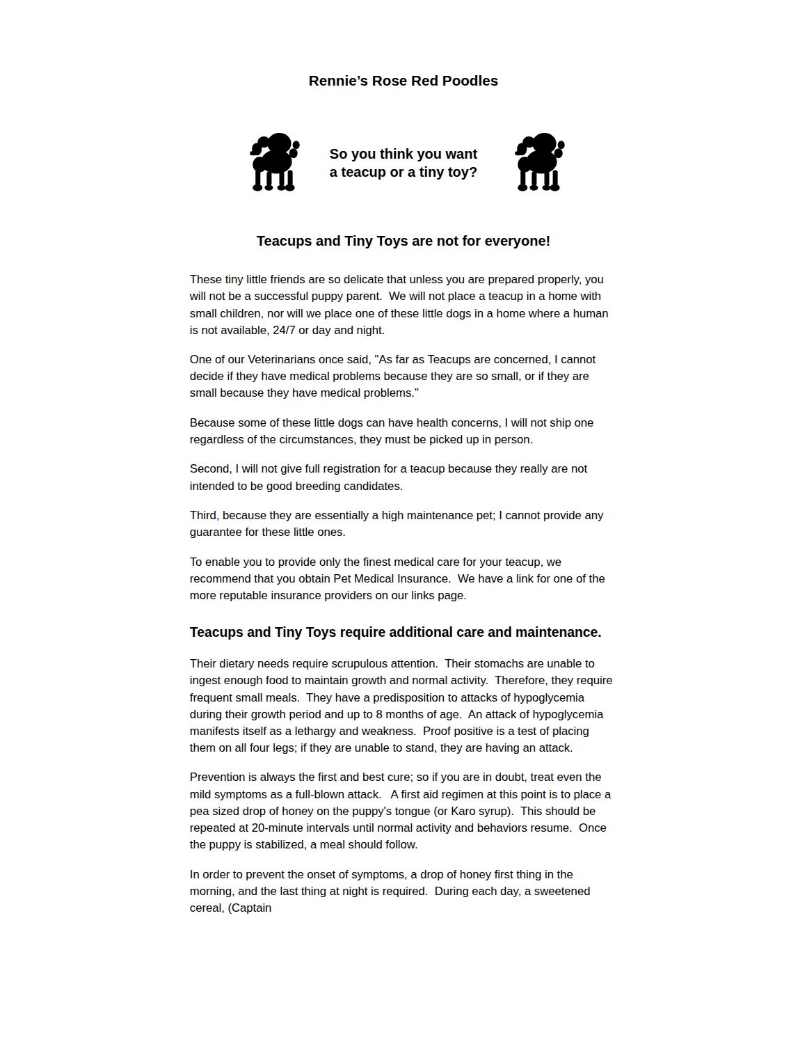Rennie’s Rose Red Poodles
So you think you want
a teacup or a tiny toy?
Teacups and Tiny Toys are not for everyone!
These tiny little friends are so delicate that unless you are prepared properly, you will not be a successful puppy parent. We will not place a teacup in a home with small children, nor will we place one of these little dogs in a home where a human is not available, 24/7 or day and night.
One of our Veterinarians once said, "As far as Teacups are concerned, I cannot decide if they have medical problems because they are so small, or if they are small because they have medical problems."
Because some of these little dogs can have health concerns, I will not ship one regardless of the circumstances, they must be picked up in person.
Second, I will not give full registration for a teacup because they really are not intended to be good breeding candidates.
Third, because they are essentially a high maintenance pet; I cannot provide any guarantee for these little ones.
To enable you to provide only the finest medical care for your teacup, we recommend that you obtain Pet Medical Insurance. We have a link for one of the more reputable insurance providers on our links page.
Teacups and Tiny Toys require additional care and maintenance.
Their dietary needs require scrupulous attention. Their stomachs are unable to ingest enough food to maintain growth and normal activity. Therefore, they require frequent small meals. They have a predisposition to attacks of hypoglycemia during their growth period and up to 8 months of age. An attack of hypoglycemia manifests itself as a lethargy and weakness. Proof positive is a test of placing them on all four legs; if they are unable to stand, they are having an attack.
Prevention is always the first and best cure; so if you are in doubt, treat even the mild symptoms as a full-blown attack. A first aid regimen at this point is to place a pea sized drop of honey on the puppy's tongue (or Karo syrup). This should be repeated at 20-minute intervals until normal activity and behaviors resume. Once the puppy is stabilized, a meal should follow.
In order to prevent the onset of symptoms, a drop of honey first thing in the morning, and the last thing at night is required. During each day, a sweetened cereal, (Captain